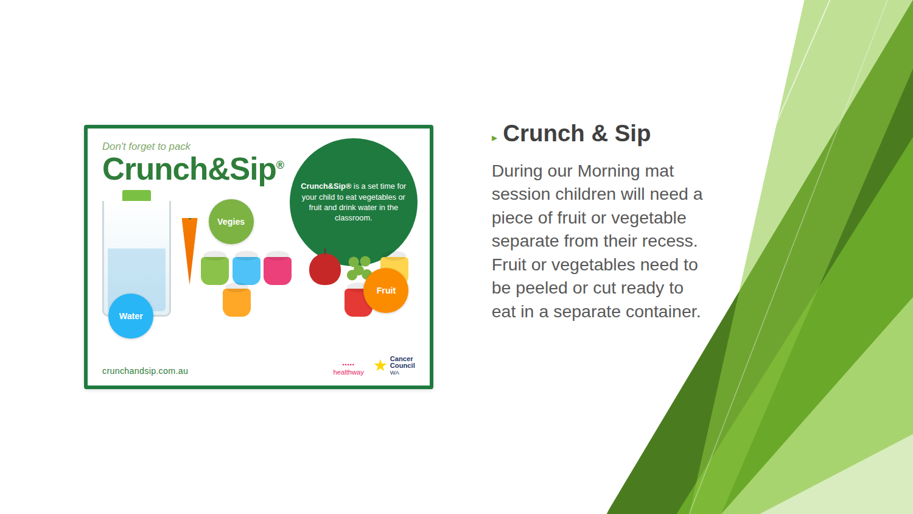Don't forget to pack
Crunch&Sip®
Crunch&Sip® is a set time for your child to eat vegetables or fruit and drink water in the classroom.
Water Vegies Fruit
crunchandsip.com.au
••••• healthway
Cancer
CouncilWA
▸
Crunch & Sip
During our Morning mat session children will need a piece of fruit or vegetable separate from their recess. Fruit or vegetables need to be peeled or cut ready to eat in a separate container.